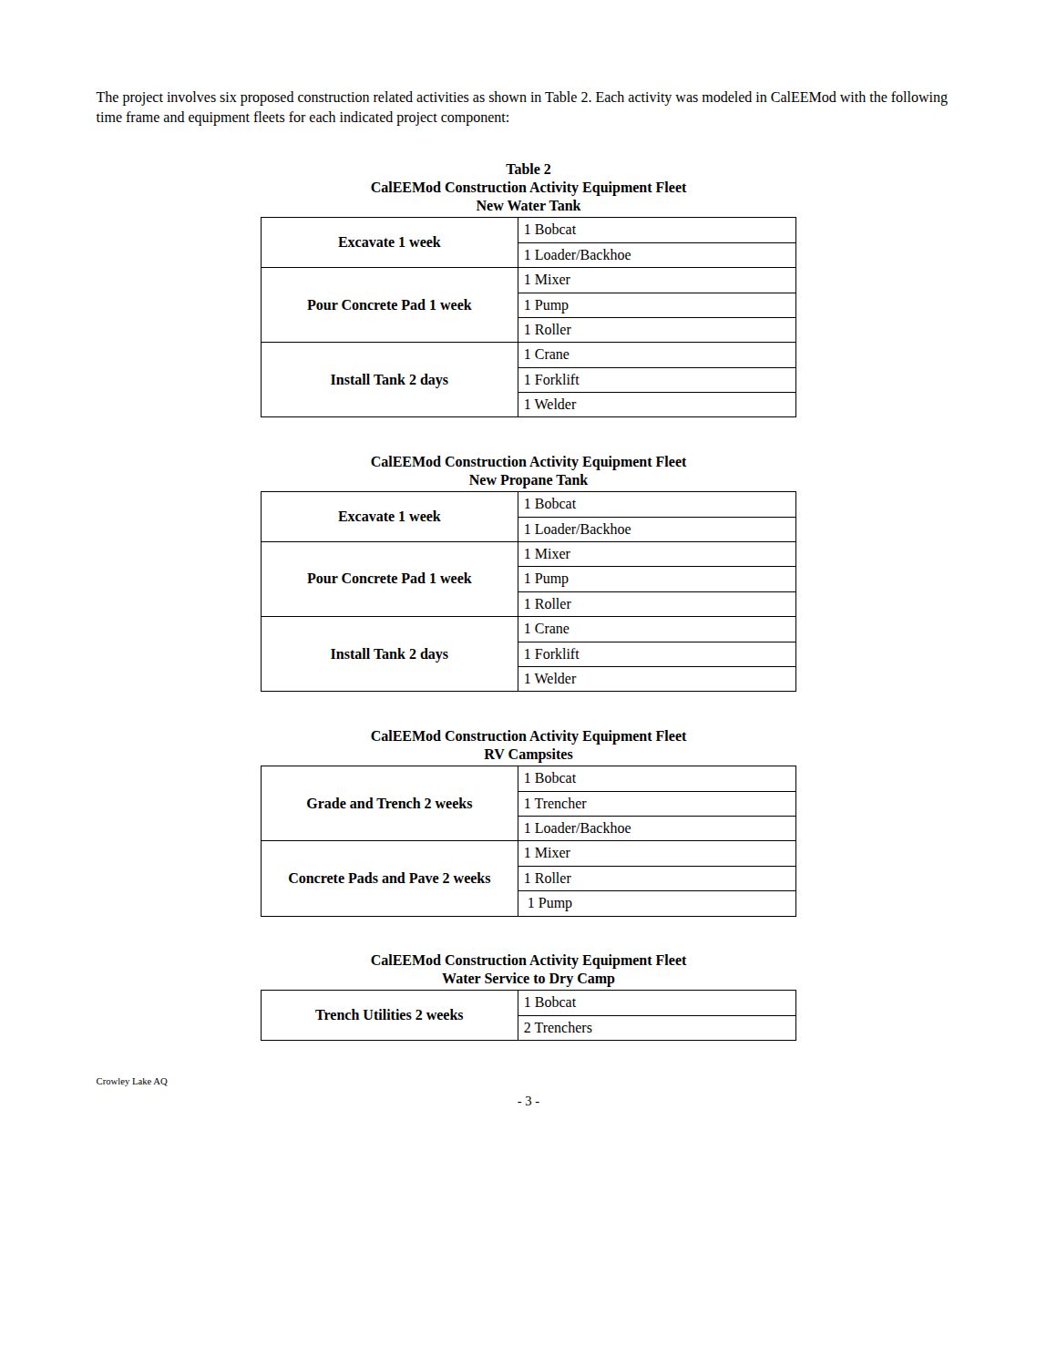The project involves six proposed construction related activities as shown in Table 2. Each activity was modeled in CalEEMod with the following time frame and equipment fleets for each indicated project component:
Table 2
CalEEMod Construction Activity Equipment Fleet
New Water Tank
| Excavate 1 week | 1 Bobcat |
| 1 Loader/Backhoe |
| Pour Concrete Pad 1 week | 1 Mixer |
| 1 Pump |
| 1 Roller |
| Install Tank 2 days | 1 Crane |
| 1 Forklift |
| 1 Welder |
CalEEMod Construction Activity Equipment Fleet
New Propane Tank
| Excavate 1 week | 1 Bobcat |
| 1 Loader/Backhoe |
| Pour Concrete Pad 1 week | 1 Mixer |
| 1 Pump |
| 1 Roller |
| Install Tank 2 days | 1 Crane |
| 1 Forklift |
| 1 Welder |
CalEEMod Construction Activity Equipment Fleet
RV Campsites
| Grade and Trench 2 weeks | 1 Bobcat |
| 1 Trencher |
| 1 Loader/Backhoe |
| Concrete Pads and Pave 2 weeks | 1 Mixer |
| 1 Roller |
| 1 Pump |
CalEEMod Construction Activity Equipment Fleet
Water Service to Dry Camp
| Trench Utilities 2 weeks | 1 Bobcat |
| 2 Trenchers |
Crowley Lake AQ
- 3 -